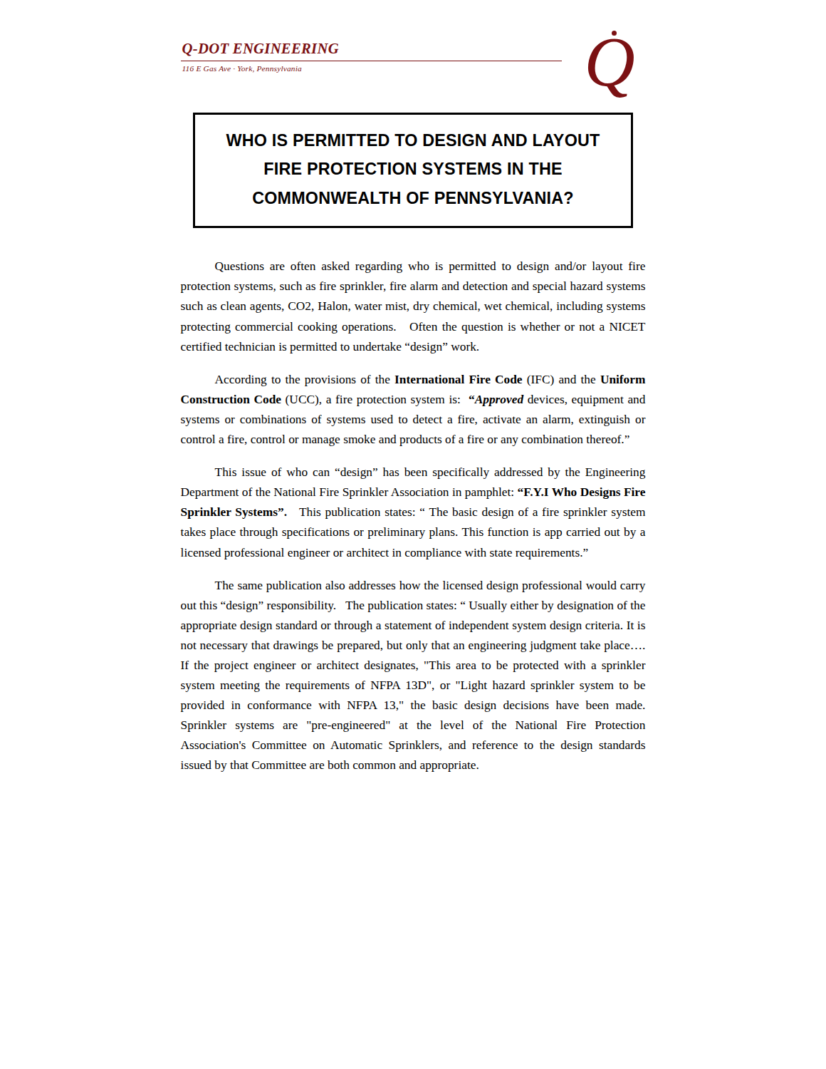Q
Q-DOT ENGINEERING
116 E Gas Ave · York, Pennsylvania
WHO IS PERMITTED TO DESIGN AND LAYOUT FIRE PROTECTION SYSTEMS IN THE COMMONWEALTH OF PENNSYLVANIA?
Questions are often asked regarding who is permitted to design and/or layout fire protection systems, such as fire sprinkler, fire alarm and detection and special hazard systems such as clean agents, CO2, Halon, water mist, dry chemical, wet chemical, including systems protecting commercial cooking operations. Often the question is whether or not a NICET certified technician is permitted to undertake “design” work.
According to the provisions of the International Fire Code (IFC) and the Uniform Construction Code (UCC), a fire protection system is: “Approved devices, equipment and systems or combinations of systems used to detect a fire, activate an alarm, extinguish or control a fire, control or manage smoke and products of a fire or any combination thereof.”
This issue of who can “design” has been specifically addressed by the Engineering Department of the National Fire Sprinkler Association in pamphlet: “F.Y.I Who Designs Fire Sprinkler Systems”. This publication states: “ The basic design of a fire sprinkler system takes place through specifications or preliminary plans. This function is app carried out by a licensed professional engineer or architect in compliance with state requirements.”
The same publication also addresses how the licensed design professional would carry out this “design” responsibility. The publication states: “ Usually either by designation of the appropriate design standard or through a statement of independent system design criteria. It is not necessary that drawings be prepared, but only that an engineering judgment take place…. If the project engineer or architect designates, "This area to be protected with a sprinkler system meeting the requirements of NFPA 13D", or "Light hazard sprinkler system to be provided in conformance with NFPA 13," the basic design decisions have been made. Sprinkler systems are "pre-engineered" at the level of the National Fire Protection Association's Committee on Automatic Sprinklers, and reference to the design standards issued by that Committee are both common and appropriate.